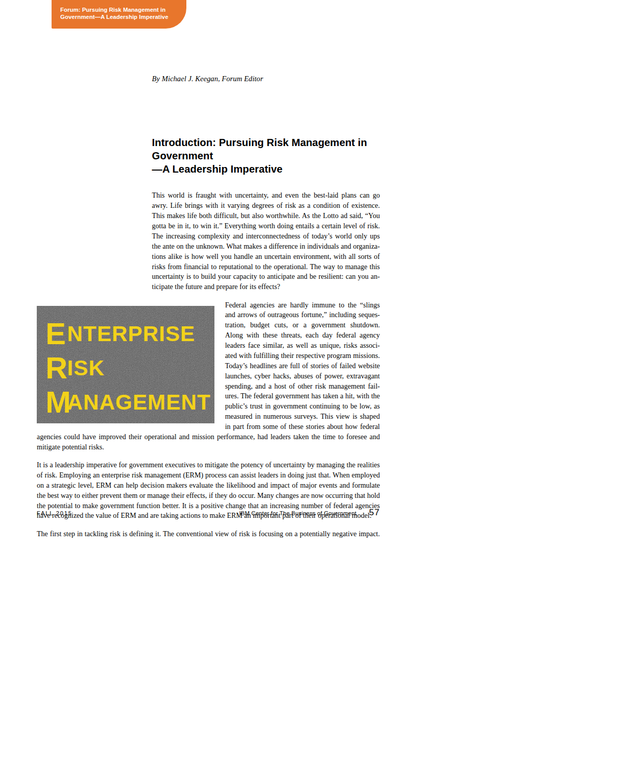Forum: Pursuing Risk Management in
Government—A Leadership Imperative
By Michael J. Keegan, Forum Editor
Introduction: Pursuing Risk Management in Government
—A Leadership Imperative
This world is fraught with uncertainty, and even the best-laid plans can go awry. Life brings with it varying degrees of risk as a condition of existence. This makes life both difficult, but also worthwhile. As the Lotto ad said, “You gotta be in it, to win it.” Everything worth doing entails a certain level of risk. The increasing complexity and interconnectedness of today’s world only ups the ante on the unknown. What makes a difference in individuals and organizations alike is how well you handle an uncertain environment, with all sorts of risks from financial to reputational to the operational. The way to manage this uncertainty is to build your capacity to anticipate and be resilient: can you anticipate the future and prepare for its effects?
Federal agencies are hardly immune to the “slings and arrows of outrageous fortune,” including sequestration, budget cuts, or a government shutdown. Along with these threats, each day federal agency leaders face similar, as well as unique, risks associated with fulfilling their respective program missions. Today’s headlines are full of stories of failed website launches, cyber hacks, abuses of power, extravagant spending, and a host of other risk management failures. The federal government has taken a hit, with the public’s trust in government continuing to be low, as measured in numerous surveys. This view is shaped in part from some of these stories about how federal agencies could have improved their operational and mission performance, had leaders taken the time to foresee and mitigate potential risks.
It is a leadership imperative for government executives to mitigate the potency of uncertainty by managing the realities of risk. Employing an enterprise risk management (ERM) process can assist leaders in doing just that. When employed on a strategic level, ERM can help decision makers evaluate the likelihood and impact of major events and formulate the best way to either prevent them or manage their effects, if they do occur. Many changes are now occurring that hold the potential to make government function better. It is a positive change that an increasing number of federal agencies have recognized the value of ERM and are taking actions to make ERM an important part of their operational model.
The first step in tackling risk is defining it. The conventional view of risk is focusing on a potentially negative impact. Risk management in this context typically focuses on managing threats to objectives. As Dr. Douglas Webster describes in Managing Risks and Performance: A Guide for Government Decision Makers, defining risk as merely the threat that objectives will not be achieved leaves unanswered the question of how to actively manage the balancing of opportunities and threats. Maximizing the opportunity for success
FALL 2015
IBM Center for The Business of Government 57